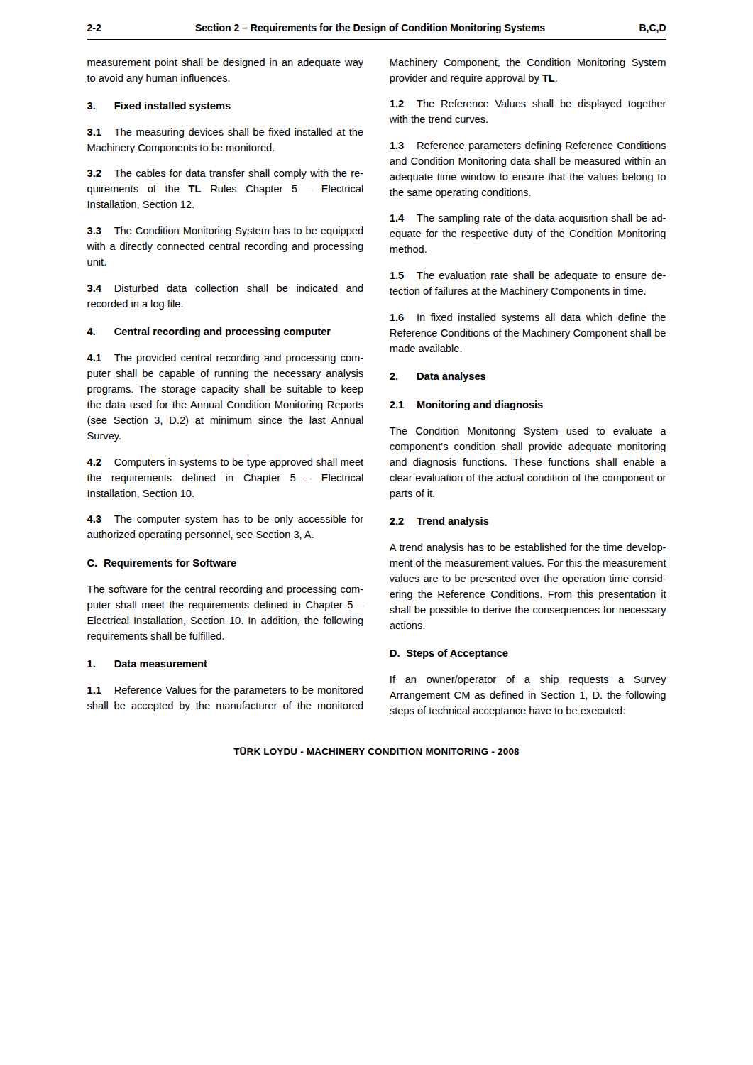2-2 Section 2 – Requirements for the Design of Condition Monitoring Systems B,C,D
measurement point shall be designed in an adequate way to avoid any human influences.
3. Fixed installed systems
3.1 The measuring devices shall be fixed installed at the Machinery Components to be monitored.
3.2 The cables for data transfer shall comply with the requirements of the TL Rules Chapter 5 – Electrical Installation, Section 12.
3.3 The Condition Monitoring System has to be equipped with a directly connected central recording and processing unit.
3.4 Disturbed data collection shall be indicated and recorded in a log file.
4. Central recording and processing computer
4.1 The provided central recording and processing computer shall be capable of running the necessary analysis programs. The storage capacity shall be suitable to keep the data used for the Annual Condition Monitoring Reports (see Section 3, D.2) at minimum since the last Annual Survey.
4.2 Computers in systems to be type approved shall meet the requirements defined in Chapter 5 – Electrical Installation, Section 10.
4.3 The computer system has to be only accessible for authorized operating personnel, see Section 3, A.
C. Requirements for Software
The software for the central recording and processing computer shall meet the requirements defined in Chapter 5 – Electrical Installation, Section 10. In addition, the following requirements shall be fulfilled.
1. Data measurement
1.1 Reference Values for the parameters to be monitored shall be accepted by the manufacturer of the monitored Machinery Component, the Condition Monitoring System provider and require approval by TL.
1.2 The Reference Values shall be displayed together with the trend curves.
1.3 Reference parameters defining Reference Conditions and Condition Monitoring data shall be measured within an adequate time window to ensure that the values belong to the same operating conditions.
1.4 The sampling rate of the data acquisition shall be adequate for the respective duty of the Condition Monitoring method.
1.5 The evaluation rate shall be adequate to ensure detection of failures at the Machinery Components in time.
1.6 In fixed installed systems all data which define the Reference Conditions of the Machinery Component shall be made available.
2. Data analyses
2.1 Monitoring and diagnosis
The Condition Monitoring System used to evaluate a component's condition shall provide adequate monitoring and diagnosis functions. These functions shall enable a clear evaluation of the actual condition of the component or parts of it.
2.2 Trend analysis
A trend analysis has to be established for the time development of the measurement values. For this the measurement values are to be presented over the operation time considering the Reference Conditions. From this presentation it shall be possible to derive the consequences for necessary actions.
D. Steps of Acceptance
If an owner/operator of a ship requests a Survey Arrangement CM as defined in Section 1, D. the following steps of technical acceptance have to be executed:
TÜRK LOYDU - MACHINERY CONDITION MONITORING - 2008